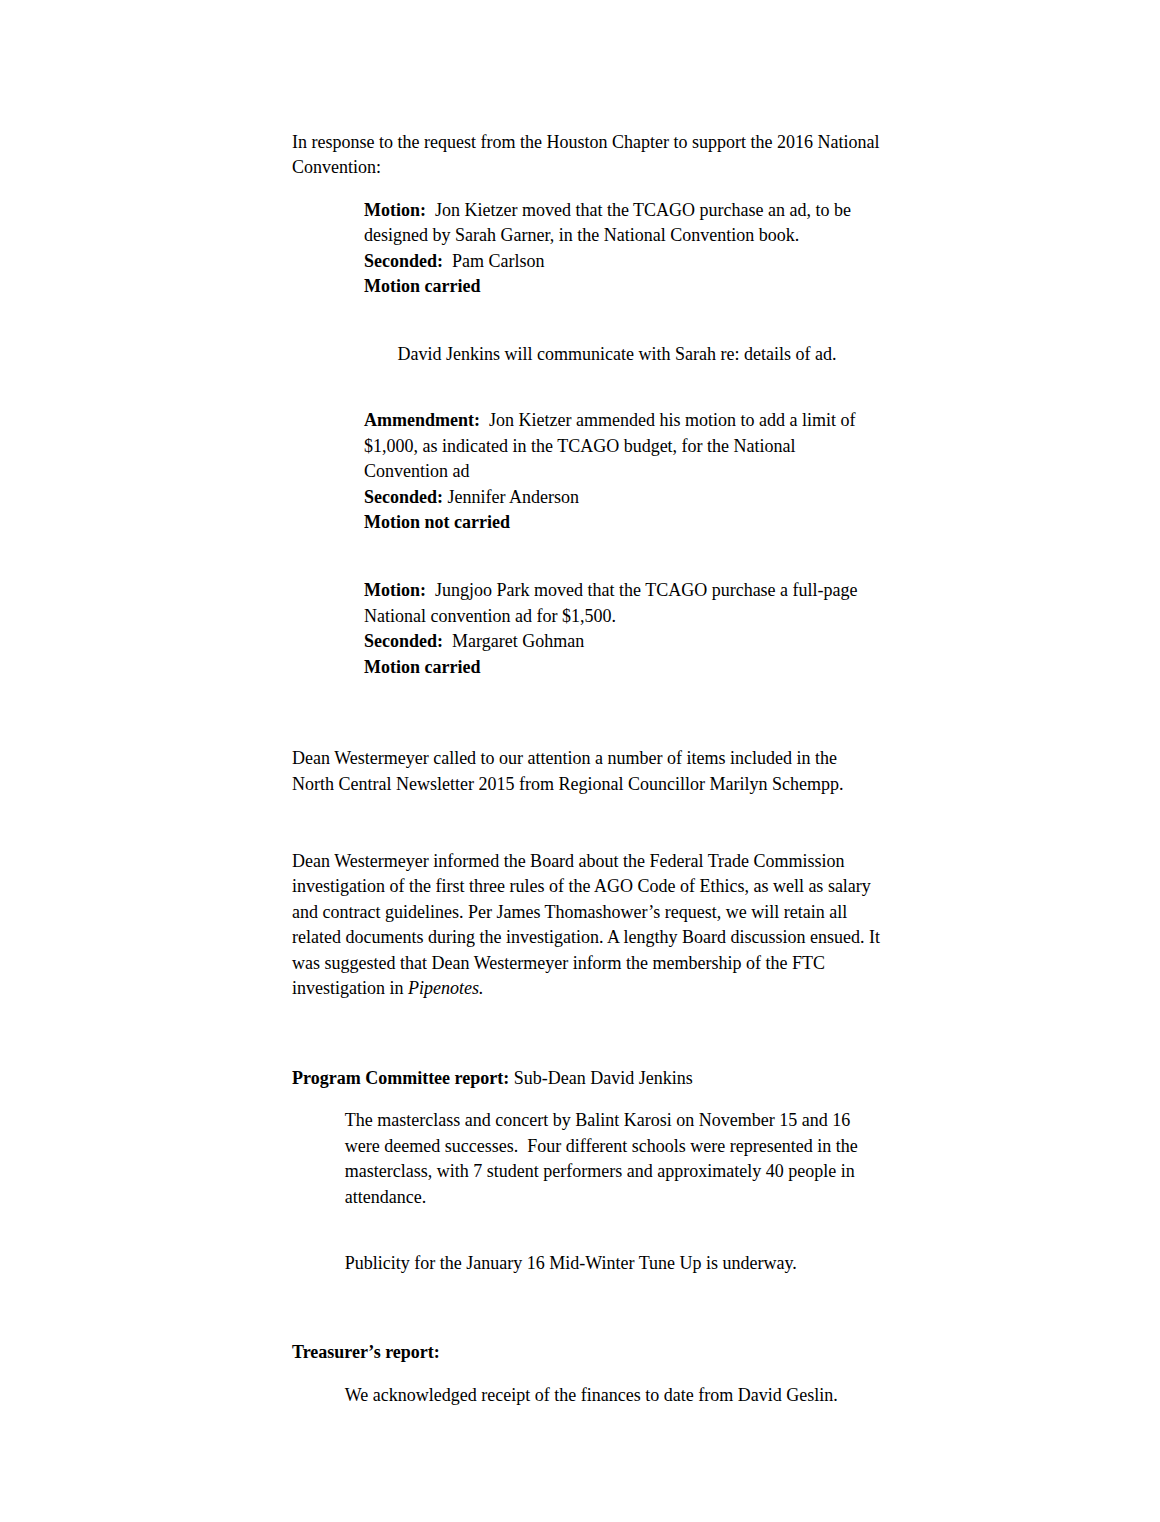In response to the request from the Houston Chapter to support the 2016 National Convention:
Motion: Jon Kietzer moved that the TCAGO purchase an ad, to be designed by Sarah Garner, in the National Convention book.
Seconded: Pam Carlson
Motion carried
David Jenkins will communicate with Sarah re: details of ad.
Ammendment: Jon Kietzer ammended his motion to add a limit of $1,000, as indicated in the TCAGO budget, for the National Convention ad
Seconded: Jennifer Anderson
Motion not carried
Motion: Jungjoo Park moved that the TCAGO purchase a full-page National convention ad for $1,500.
Seconded: Margaret Gohman
Motion carried
Dean Westermeyer called to our attention a number of items included in the North Central Newsletter 2015 from Regional Councillor Marilyn Schempp.
Dean Westermeyer informed the Board about the Federal Trade Commission investigation of the first three rules of the AGO Code of Ethics, as well as salary and contract guidelines. Per James Thomashower’s request, we will retain all related documents during the investigation. A lengthy Board discussion ensued. It was suggested that Dean Westermeyer inform the membership of the FTC investigation in Pipenotes.
Program Committee report: Sub-Dean David Jenkins
The masterclass and concert by Balint Karosi on November 15 and 16 were deemed successes. Four different schools were represented in the masterclass, with 7 student performers and approximately 40 people in attendance.
Publicity for the January 16 Mid-Winter Tune Up is underway.
Treasurer’s report:
We acknowledged receipt of the finances to date from David Geslin.